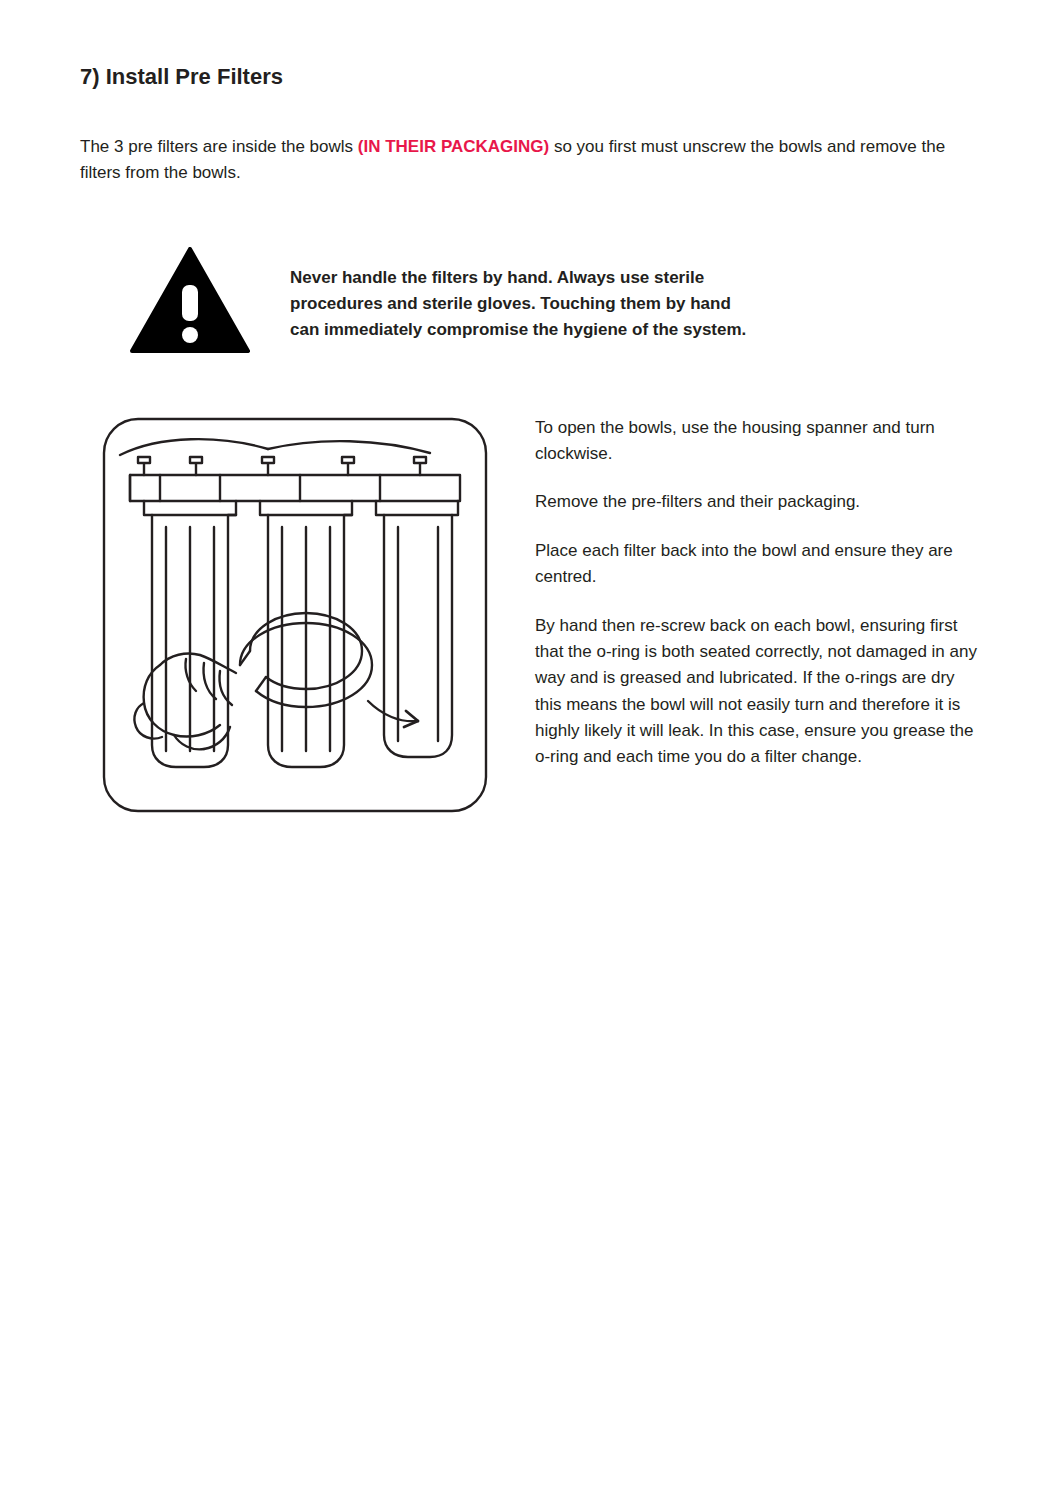7) Install Pre Filters
The 3 pre filters are inside the bowls (IN THEIR PACKAGING) so you first must unscrew the bowls and remove the filters from the bowls.
Never handle the filters by hand. Always use sterile procedures and sterile gloves. Touching them by hand can immediately compromise the hygiene of the system.
To open the bowls, use the housing spanner and turn clockwise.
Remove the pre-filters and their packaging.
Place each filter back into the bowl and ensure they are centred.
By hand then re-screw back on each bowl, ensuring first that the o-ring is both seated correctly, not damaged in any way and is greased and lubricated. If the o-rings are dry this means the bowl will not easily turn and therefore it is highly likely it will leak. In this case, ensure you grease the o-ring and each time you do a filter change.